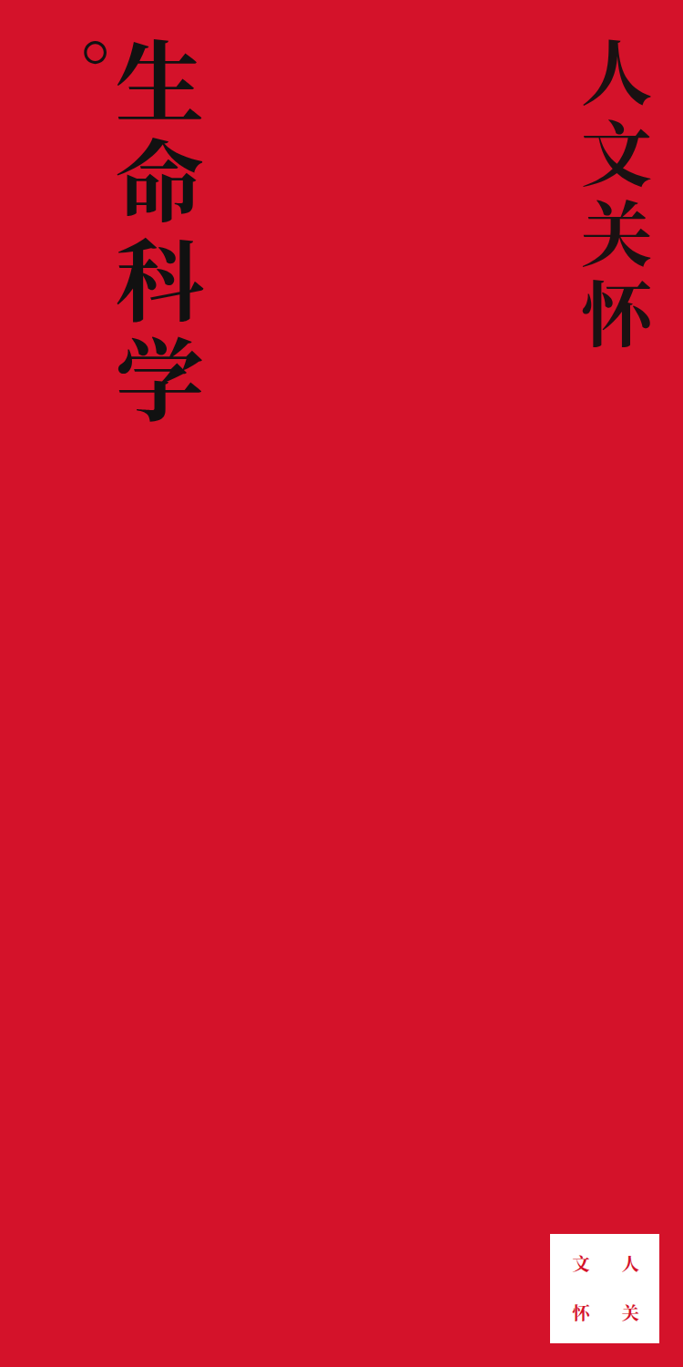书法作品
生命科学。
人文关怀
文人 怀关